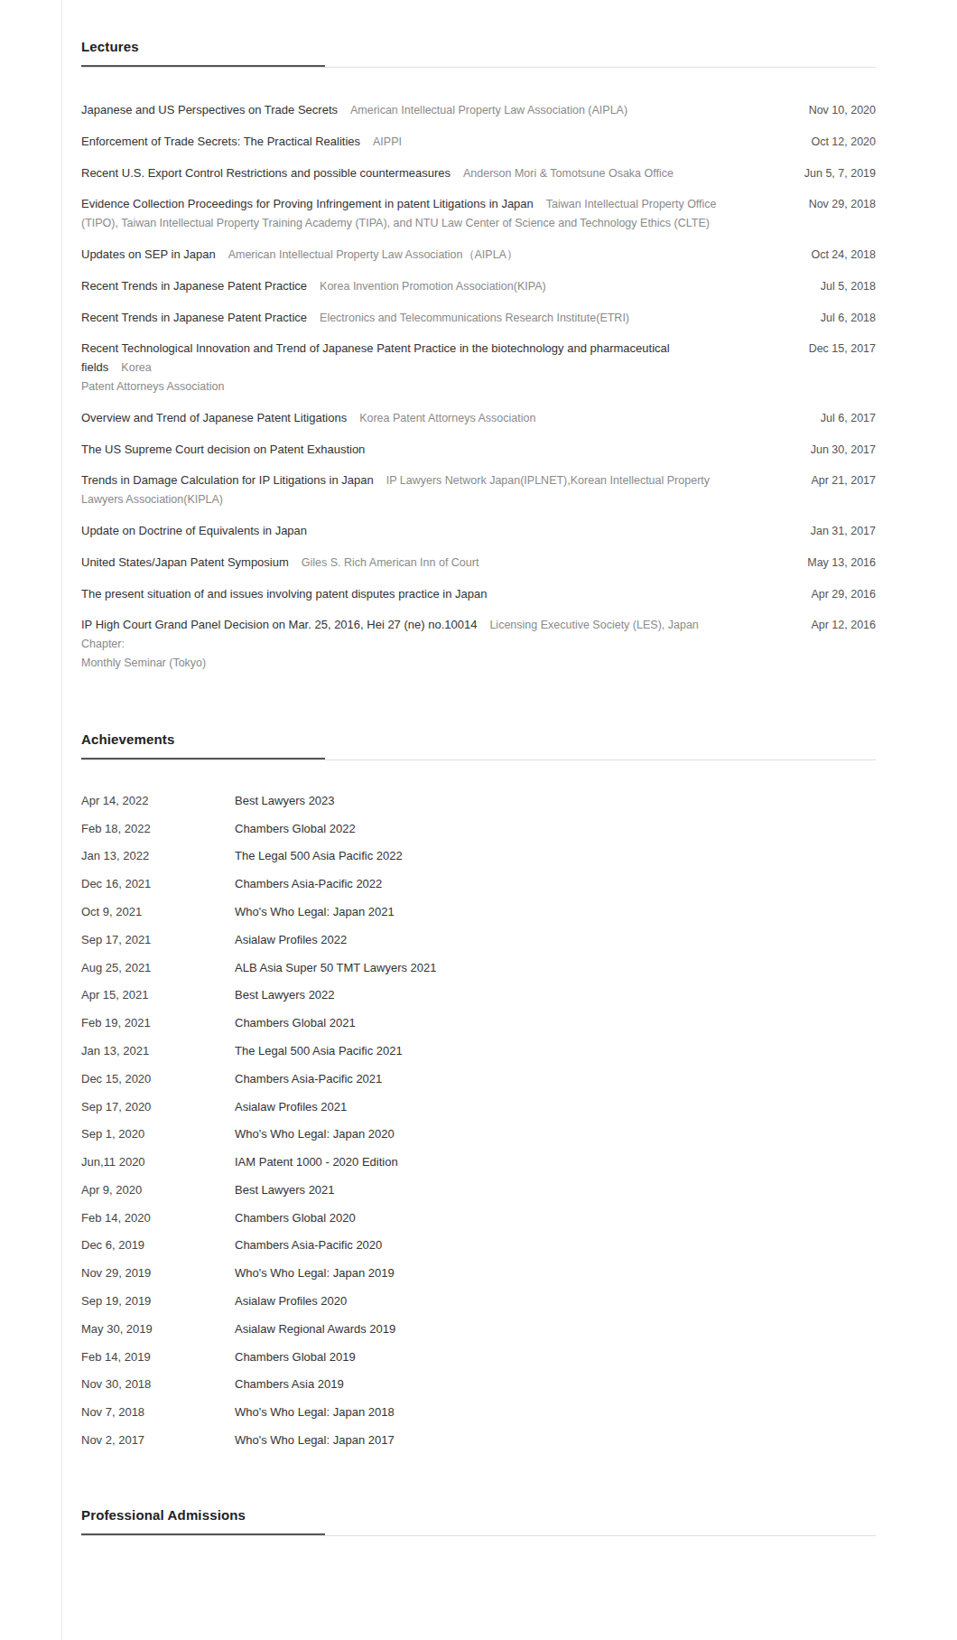Lectures
| Japanese and US Perspectives on Trade Secrets American Intellectual Property Law Association (AIPLA) | Nov 10, 2020 |
| Enforcement of Trade Secrets: The Practical Realities AIPPI | Oct 12, 2020 |
| Recent U.S. Export Control Restrictions and possible countermeasures Anderson Mori & Tomotsune Osaka Office | Jun 5, 7, 2019 |
| Evidence Collection Proceedings for Proving Infringement in patent Litigations in Japan Taiwan Intellectual Property Office (TIPO), Taiwan Intellectual Property Training Academy (TIPA), and NTU Law Center of Science and Technology Ethics (CLTE) | Nov 29, 2018 |
| Updates on SEP in Japan American Intellectual Property Law Association（AIPLA） | Oct 24, 2018 |
| Recent Trends in Japanese Patent Practice Korea Invention Promotion Association(KIPA) | Jul 5, 2018 |
| Recent Trends in Japanese Patent Practice Electronics and Telecommunications Research Institute(ETRI) | Jul 6, 2018 |
| Recent Technological Innovation and Trend of Japanese Patent Practice in the biotechnology and pharmaceutical fields Korea Patent Attorneys Association | Dec 15, 2017 |
| Overview and Trend of Japanese Patent Litigations Korea Patent Attorneys Association | Jul 6, 2017 |
| The US Supreme Court decision on Patent Exhaustion | Jun 30, 2017 |
| Trends in Damage Calculation for IP Litigations in Japan IP Lawyers Network Japan(IPLNET),Korean Intellectual Property Lawyers Association(KIPLA) | Apr 21, 2017 |
| Update on Doctrine of Equivalents in Japan | Jan 31, 2017 |
| United States/Japan Patent Symposium Giles S. Rich American Inn of Court | May 13, 2016 |
| The present situation of and issues involving patent disputes practice in Japan | Apr 29, 2016 |
| IP High Court Grand Panel Decision on Mar. 25, 2016, Hei 27 (ne) no.10014 Licensing Executive Society (LES), Japan Chapter: Monthly Seminar (Tokyo) | Apr 12, 2016 |
Achievements
| Apr 14, 2022 | Best Lawyers 2023 |
| Feb 18, 2022 | Chambers Global 2022 |
| Jan 13, 2022 | The Legal 500 Asia Pacific 2022 |
| Dec 16, 2021 | Chambers Asia-Pacific 2022 |
| Oct 9, 2021 | Who's Who Legal: Japan 2021 |
| Sep 17, 2021 | Asialaw Profiles 2022 |
| Aug 25, 2021 | ALB Asia Super 50 TMT Lawyers 2021 |
| Apr 15, 2021 | Best Lawyers 2022 |
| Feb 19, 2021 | Chambers Global 2021 |
| Jan 13, 2021 | The Legal 500 Asia Pacific 2021 |
| Dec 15, 2020 | Chambers Asia-Pacific 2021 |
| Sep 17, 2020 | Asialaw Profiles 2021 |
| Sep 1, 2020 | Who's Who Legal: Japan 2020 |
| Jun,11 2020 | IAM Patent 1000 - 2020 Edition |
| Apr 9, 2020 | Best Lawyers 2021 |
| Feb 14, 2020 | Chambers Global 2020 |
| Dec 6, 2019 | Chambers Asia-Pacific 2020 |
| Nov 29, 2019 | Who's Who Legal: Japan 2019 |
| Sep 19, 2019 | Asialaw Profiles 2020 |
| May 30, 2019 | Asialaw Regional Awards 2019 |
| Feb 14, 2019 | Chambers Global 2019 |
| Nov 30, 2018 | Chambers Asia 2019 |
| Nov 7, 2018 | Who's Who Legal: Japan 2018 |
| Nov 2, 2017 | Who's Who Legal: Japan 2017 |
Professional Admissions